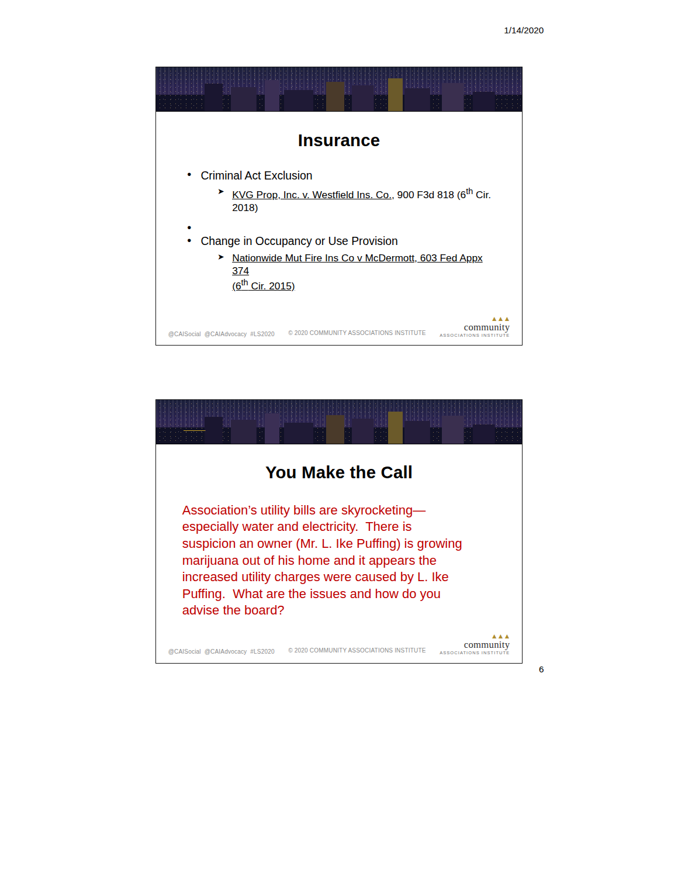1/14/2020
Insurance
Criminal Act Exclusion
KVG Prop, Inc. v. Westfield Ins. Co., 900 F3d 818 (6th Cir. 2018)
Change in Occupancy or Use Provision
Nationwide Mut Fire Ins Co v McDermott, 603 Fed Appx 374
(6th Cir. 2015)
@CAISocial @CAIAdvocacy #LS2020
© 2020 COMMUNITY ASSOCIATIONS INSTITUTE
▲▲▲
community
ASSOCIATIONS INSTITUTE
You Make the Call
Association’s utility bills are skyrocketing—especially water and electricity. There is suspicion an owner (Mr. L. Ike Puffing) is growing marijuana out of his home and it appears the increased utility charges were caused by L. Ike Puffing. What are the issues and how do you advise the board?
@CAISocial @CAIAdvocacy #LS2020
© 2020 COMMUNITY ASSOCIATIONS INSTITUTE
▲▲▲
community
ASSOCIATIONS INSTITUTE
6